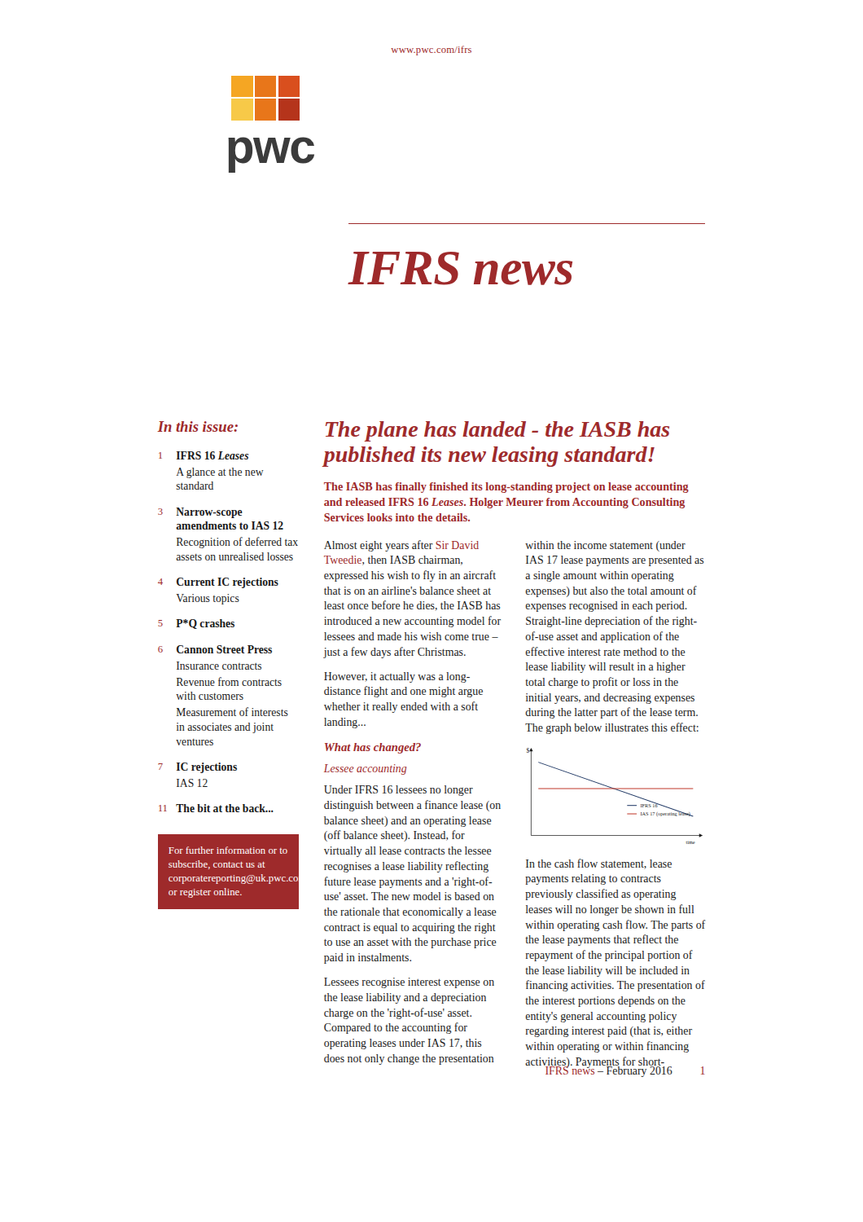www.pwc.com/ifrs
pwc
IFRS news
In this issue:
1 IFRS 16 Leases A glance at the new standard
3 Narrow-scope amendments to IAS 12 Recognition of deferred tax assets on unrealised losses
4 Current IC rejections Various topics
5 P*Q crashes
6 Cannon Street Press Insurance contracts Revenue from contracts with customers Measurement of interests in associates and joint ventures
7 IC rejections IAS 12
11 The bit at the back...
For further information or to subscribe, contact us at corporatereporting@uk.pwc.com or register online.
The plane has landed - the IASB has published its new leasing standard!
The IASB has finally finished its long-standing project on lease accounting and released IFRS 16 Leases. Holger Meurer from Accounting Consulting Services looks into the details.
Almost eight years after Sir David Tweedie, then IASB chairman, expressed his wish to fly in an aircraft that is on an airline's balance sheet at least once before he dies, the IASB has introduced a new accounting model for lessees and made his wish come true – just a few days after Christmas.
However, it actually was a long-distance flight and one might argue whether it really ended with a soft landing...
What has changed?
Lessee accounting
Under IFRS 16 lessees no longer distinguish between a finance lease (on balance sheet) and an operating lease (off balance sheet). Instead, for virtually all lease contracts the lessee recognises a lease liability reflecting future lease payments and a 'right-of-use' asset. The new model is based on the rationale that economically a lease contract is equal to acquiring the right to use an asset with the purchase price paid in instalments.
Lessees recognise interest expense on the lease liability and a depreciation charge on the 'right-of-use' asset. Compared to the accounting for operating leases under IAS 17, this does not only change the presentation within the income statement (under IAS 17 lease payments are presented as a single amount within operating expenses) but also the total amount of expenses recognised in each period. Straight-line depreciation of the right-of-use asset and application of the effective interest rate method to the lease liability will result in a higher total charge to profit or loss in the initial years, and decreasing expenses during the latter part of the lease term. The graph below illustrates this effect:
$ IFRS 16 IAS 17 (operating lease) time
In the cash flow statement, lease payments relating to contracts previously classified as operating leases will no longer be shown in full within operating cash flow. The parts of the lease payments that reflect the repayment of the principal portion of the lease liability will be included in financing activities. The presentation of the interest portions depends on the entity's general accounting policy regarding interest paid (that is, either within operating or within financing activities). Payments for short-
IFRS news – February 2016 1